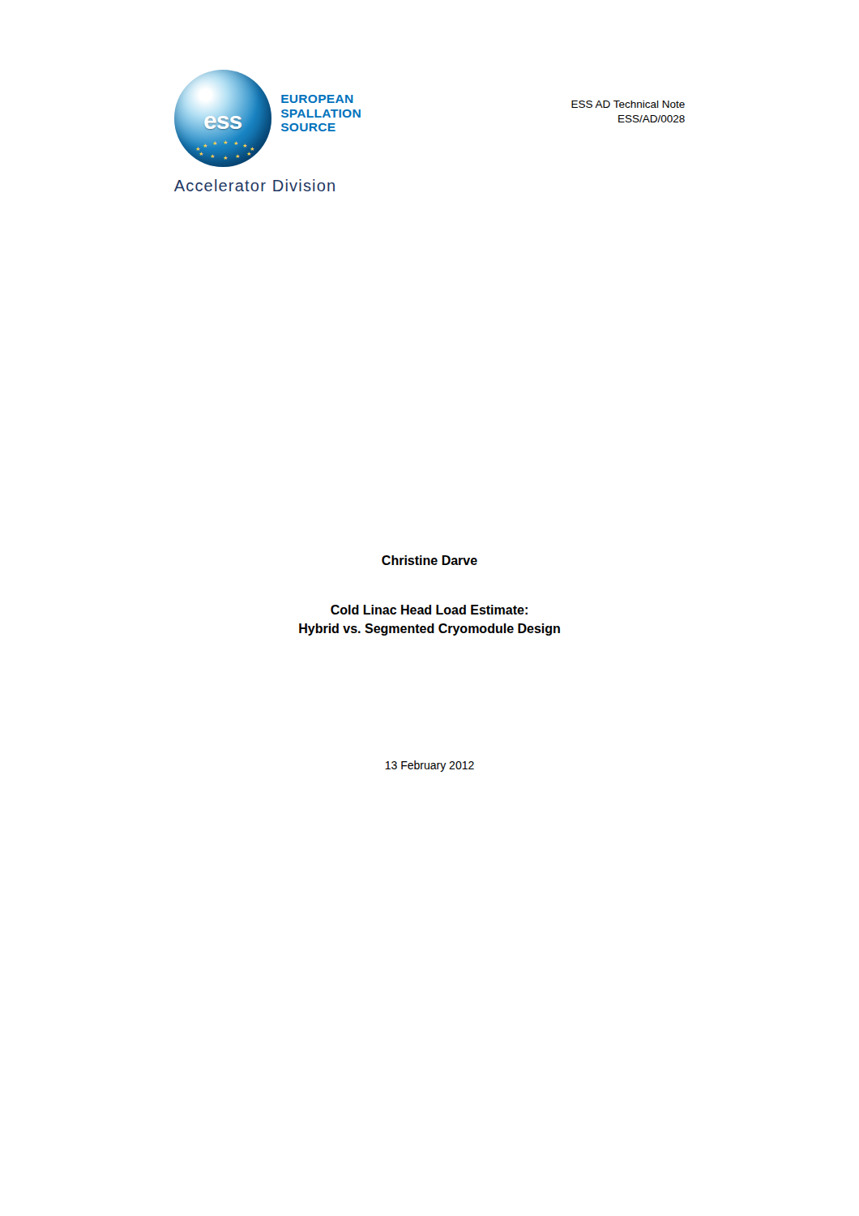ess
★ ★ ★ ★ ★ ★ ★ ★ ★ ★ ★ ★
EUROPEAN
SPALLATION
SOURCE
ESS AD Technical Note
ESS/AD/0028
Accelerator Division
Christine Darve
Cold Linac Head Load Estimate:
Hybrid vs. Segmented Cryomodule Design
13 February 2012